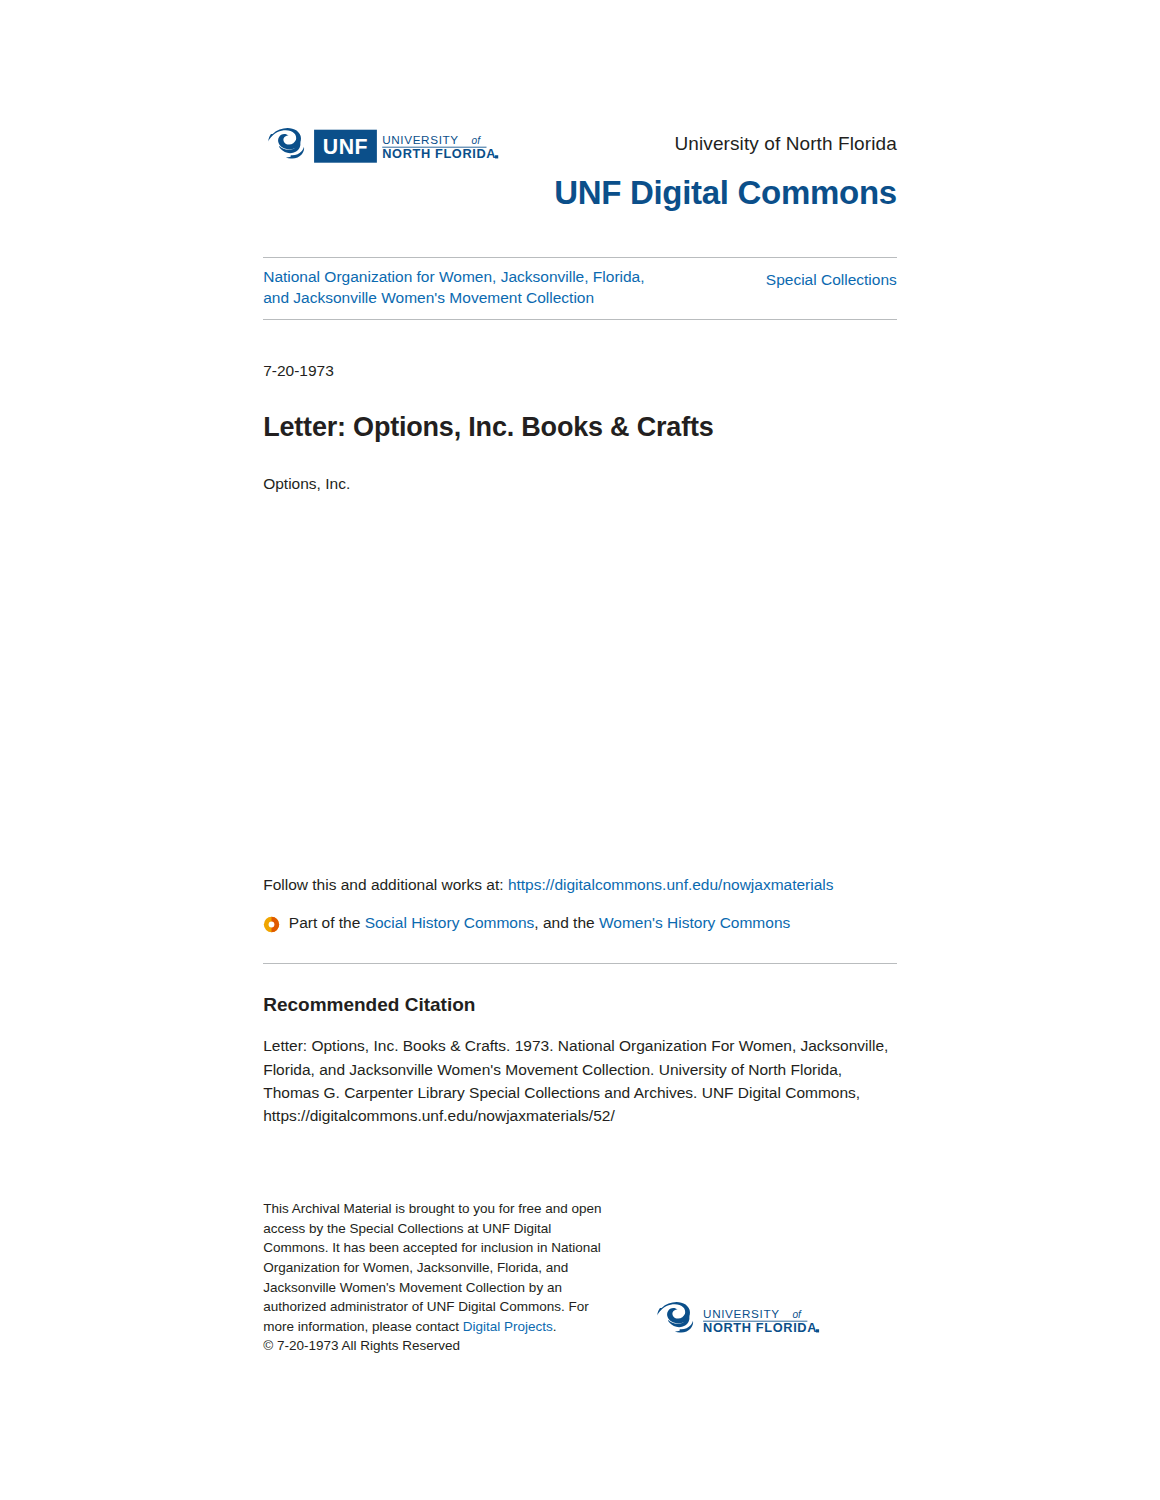UNF UNIVERSITY of NORTH FLORIDA
University of North Florida
UNF Digital Commons
National Organization for Women, Jacksonville, Florida, and Jacksonville Women's Movement Collection
Special Collections
7-20-1973
Letter: Options, Inc. Books & Crafts
Options, Inc.
Follow this and additional works at: https://digitalcommons.unf.edu/nowjaxmaterials
Part of the Social History Commons, and the Women's History Commons
Recommended Citation
Letter: Options, Inc. Books & Crafts. 1973. National Organization For Women, Jacksonville, Florida, and Jacksonville Women's Movement Collection. University of North Florida, Thomas G. Carpenter Library Special Collections and Archives. UNF Digital Commons, https://digitalcommons.unf.edu/nowjaxmaterials/52/
This Archival Material is brought to you for free and open access by the Special Collections at UNF Digital Commons. It has been accepted for inclusion in National Organization for Women, Jacksonville, Florida, and Jacksonville Women's Movement Collection by an authorized administrator of UNF Digital Commons. For more information, please contact Digital Projects.
© 7-20-1973 All Rights Reserved
UNIVERSITY of NORTH FLORIDA